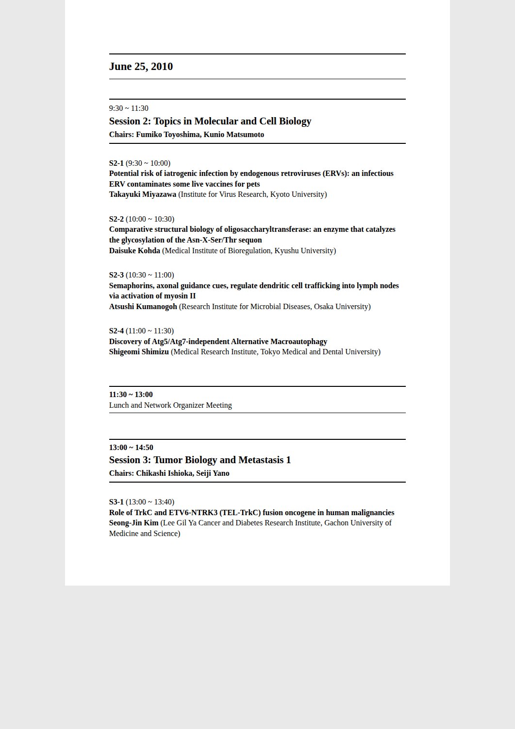June 25, 2010
9:30 ~ 11:30
Session 2: Topics in Molecular and Cell Biology
Chairs: Fumiko Toyoshima, Kunio Matsumoto
S2-1 (9:30 ~ 10:00)
Potential risk of iatrogenic infection by endogenous retroviruses (ERVs): an infectious ERV contaminates some live vaccines for pets
Takayuki Miyazawa (Institute for Virus Research, Kyoto University)
S2-2 (10:00 ~ 10:30)
Comparative structural biology of oligosaccharyltransferase: an enzyme that catalyzes the glycosylation of the Asn-X-Ser/Thr sequon
Daisuke Kohda (Medical Institute of Bioregulation, Kyushu University)
S2-3 (10:30 ~ 11:00)
Semaphorins, axonal guidance cues, regulate dendritic cell trafficking into lymph nodes via activation of myosin II
Atsushi Kumanogoh (Research Institute for Microbial Diseases, Osaka University)
S2-4 (11:00 ~ 11:30)
Discovery of Atg5/Atg7-independent Alternative Macroautophagy
Shigeomi Shimizu (Medical Research Institute, Tokyo Medical and Dental University)
11:30 ~ 13:00
Lunch and Network Organizer Meeting
13:00 ~ 14:50
Session 3: Tumor Biology and Metastasis 1
Chairs: Chikashi Ishioka, Seiji Yano
S3-1 (13:00 ~ 13:40)
Role of TrkC and ETV6-NTRK3 (TEL-TrkC) fusion oncogene in human malignancies
Seong-Jin Kim (Lee Gil Ya Cancer and Diabetes Research Institute, Gachon University of Medicine and Science)